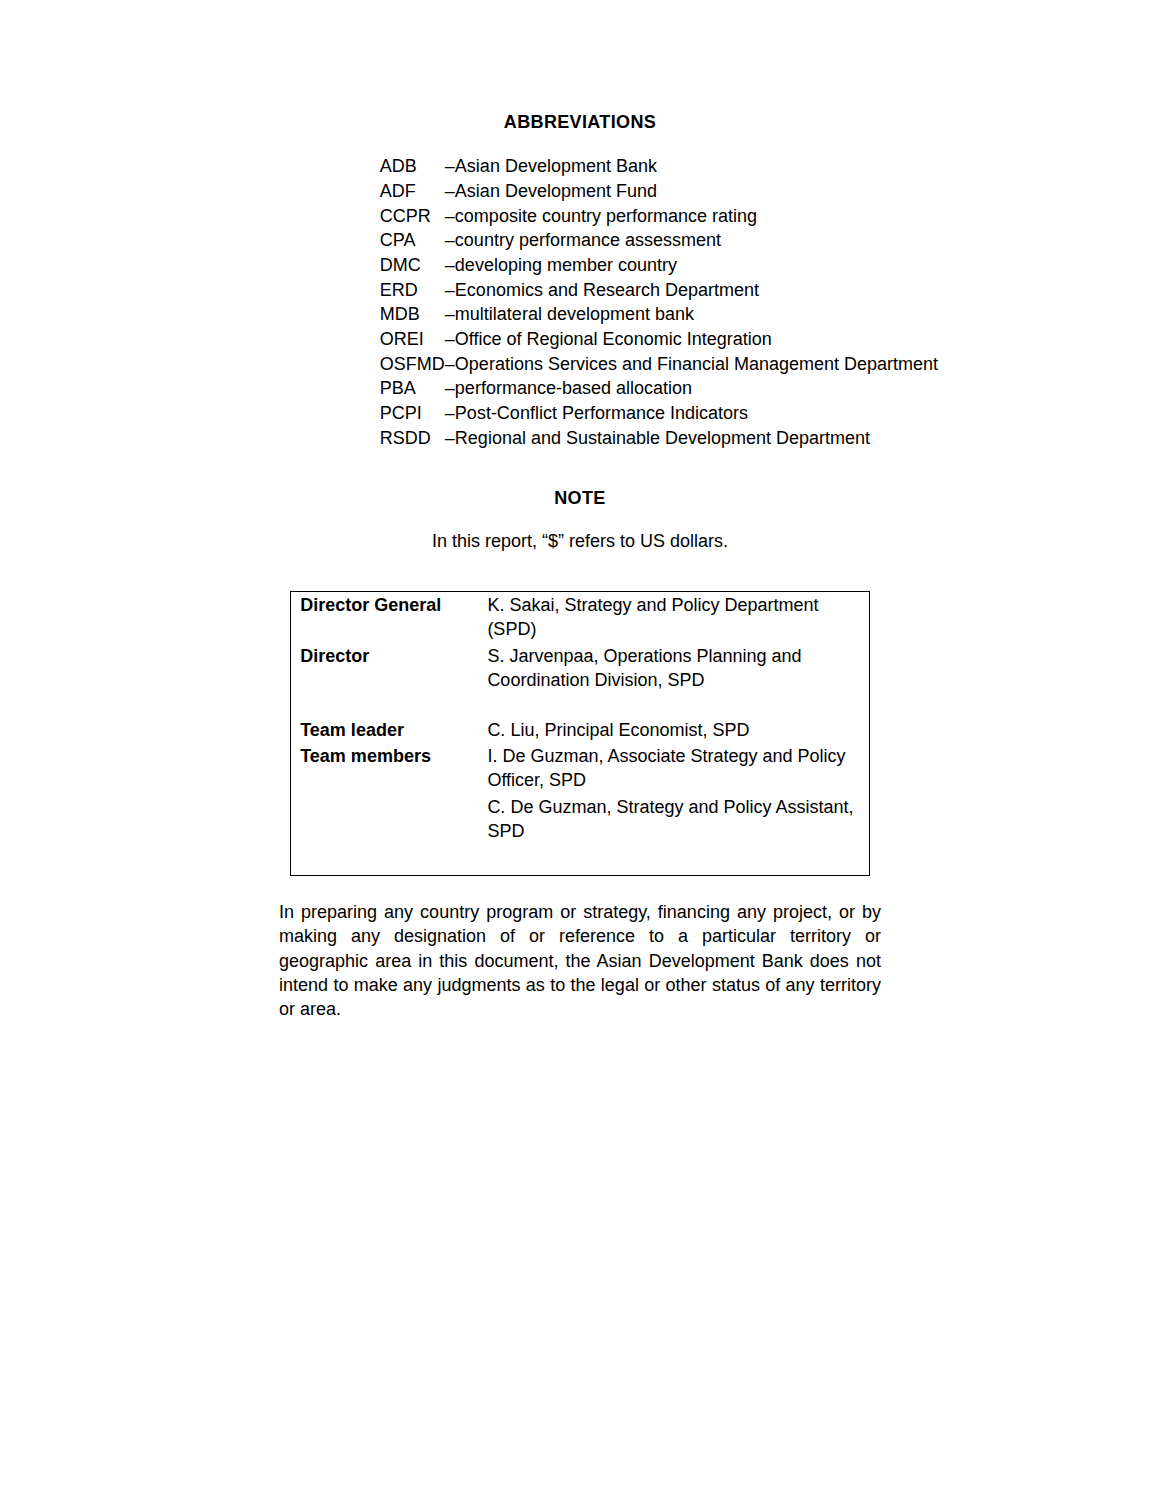ABBREVIATIONS
| ADB | – | Asian Development Bank |
| ADF | – | Asian Development Fund |
| CCPR | – | composite country performance rating |
| CPA | – | country performance assessment |
| DMC | – | developing member country |
| ERD | – | Economics and Research Department |
| MDB | – | multilateral development bank |
| OREI | – | Office of Regional Economic Integration |
| OSFMD | – | Operations Services and Financial Management Department |
| PBA | – | performance-based allocation |
| PCPI | – | Post-Conflict Performance Indicators |
| RSDD | – | Regional and Sustainable Development Department |
NOTE
In this report, “$” refers to US dollars.
| Director General | K. Sakai, Strategy and Policy Department (SPD) |
| Director | S. Jarvenpaa, Operations Planning and Coordination Division, SPD |
| Team leader | C. Liu, Principal Economist, SPD |
| Team members | I. De Guzman, Associate Strategy and Policy Officer, SPD |
| | C. De Guzman, Strategy and Policy Assistant, SPD |
In preparing any country program or strategy, financing any project, or by making any designation of or reference to a particular territory or geographic area in this document, the Asian Development Bank does not intend to make any judgments as to the legal or other status of any territory or area.